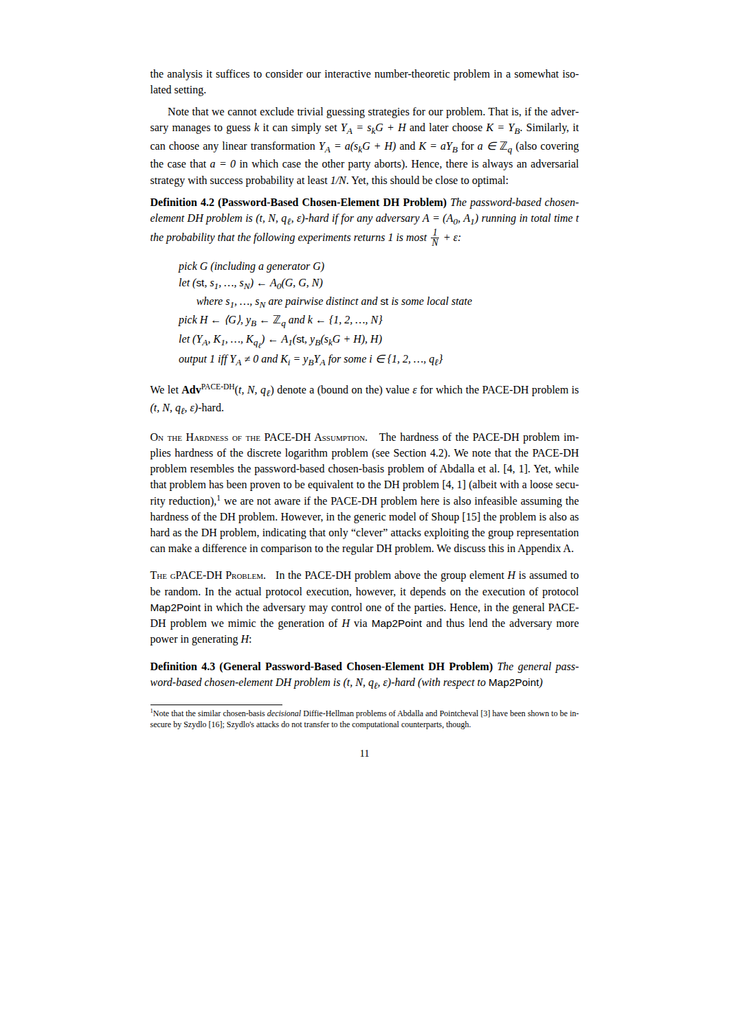the analysis it suffices to consider our interactive number-theoretic problem in a somewhat isolated setting.
Note that we cannot exclude trivial guessing strategies for our problem. That is, if the adversary manages to guess k it can simply set YA = skG + H and later choose K = YB. Similarly, it can choose any linear transformation YA = a(skG + H) and K = aYB for a ∈ ℤq (also covering the case that a = 0 in which case the other party aborts). Hence, there is always an adversarial strategy with success probability at least 1/N. Yet, this should be close to optimal:
Definition 4.2 (Password-Based Chosen-Element DH Problem) The password-based chosen-element DH problem is (t, N, qℓ, ε)-hard if for any adversary A = (A0, A1) running in total time t the probability that the following experiments returns 1 is most 1 N + ε:
pick G (including a generator G)
let (st, s1, …, sN) ← A0(G, G, N)
where s1, …, sN are pairwise distinct and st is some local state
pick H ← ⟨G⟩, yB ← ℤq and k ← {1, 2, …, N}
let (YA, K1, …, Kqℓ) ← A1(st, yB(skG + H), H)
output 1 iff YA ≠ 0 and Ki = yBYA for some i ∈ {1, 2, …, qℓ}
We let AdvPACE-DH(t, N, qℓ) denote a (bound on the) value ε for which the PACE-DH problem is (t, N, qℓ, ε)-hard.
On the Hardness of the PACE-DH Assumption. The hardness of the PACE-DH problem implies hardness of the discrete logarithm problem (see Section 4.2). We note that the PACE-DH problem resembles the password-based chosen-basis problem of Abdalla et al. [4, 1]. Yet, while that problem has been proven to be equivalent to the DH problem [4, 1] (albeit with a loose security reduction),1 we are not aware if the PACE-DH problem here is also infeasible assuming the hardness of the DH problem. However, in the generic model of Shoup [15] the problem is also as hard as the DH problem, indicating that only “clever” attacks exploiting the group representation can make a difference in comparison to the regular DH problem. We discuss this in Appendix A.
The gPACE-DH Problem. In the PACE-DH problem above the group element H is assumed to be random. In the actual protocol execution, however, it depends on the execution of protocol Map2Point in which the adversary may control one of the parties. Hence, in the general PACE-DH problem we mimic the generation of H via Map2Point and thus lend the adversary more power in generating H:
Definition 4.3 (General Password-Based Chosen-Element DH Problem) The general password-based chosen-element DH problem is (t, N, qℓ, ε)-hard (with respect to Map2Point)
1Note that the similar chosen-basis decisional Diffie-Hellman problems of Abdalla and Pointcheval [3] have been shown to be insecure by Szydlo [16]; Szydlo's attacks do not transfer to the computational counterparts, though.
11